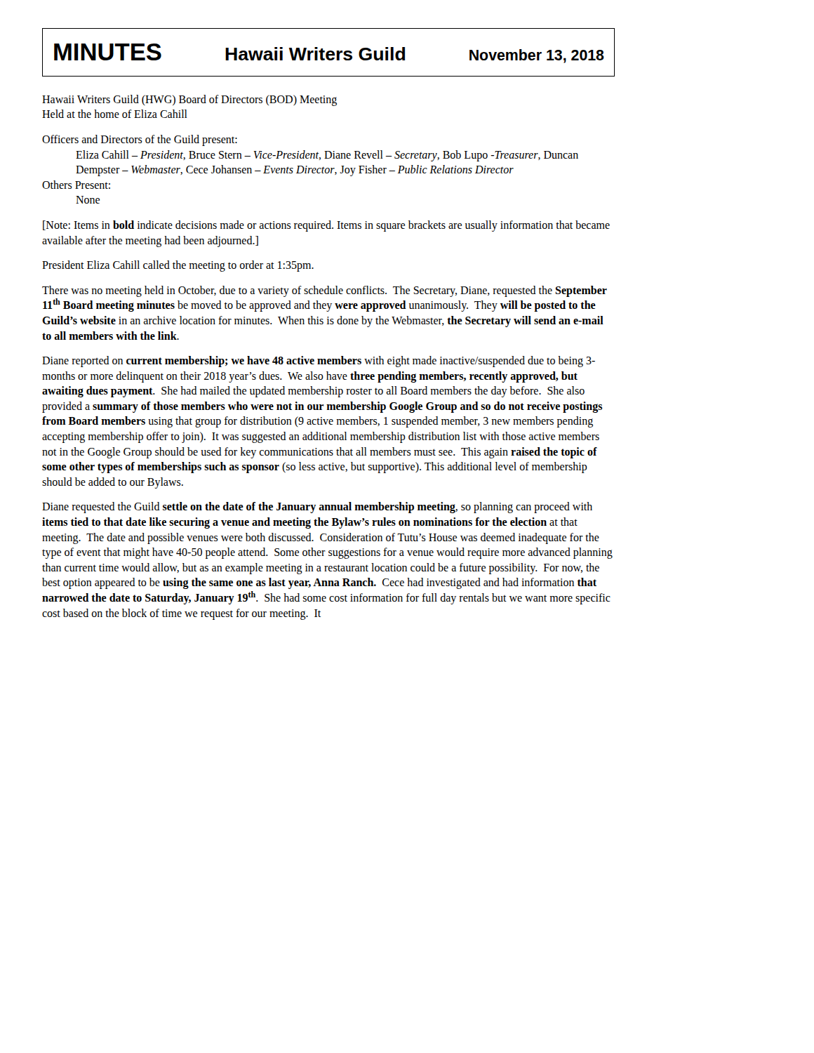MINUTES Hawaii Writers Guild November 13, 2018
Hawaii Writers Guild (HWG) Board of Directors (BOD) Meeting
Held at the home of Eliza Cahill
Officers and Directors of the Guild present:
Eliza Cahill – President, Bruce Stern – Vice-President, Diane Revell – Secretary, Bob Lupo -Treasurer, Duncan Dempster – Webmaster, Cece Johansen – Events Director, Joy Fisher – Public Relations Director
Others Present:
None
[Note: Items in bold indicate decisions made or actions required. Items in square brackets are usually information that became available after the meeting had been adjourned.]
President Eliza Cahill called the meeting to order at 1:35pm.
There was no meeting held in October, due to a variety of schedule conflicts. The Secretary, Diane, requested the September 11th Board meeting minutes be moved to be approved and they were approved unanimously. They will be posted to the Guild’s website in an archive location for minutes. When this is done by the Webmaster, the Secretary will send an e-mail to all members with the link.
Diane reported on current membership; we have 48 active members with eight made inactive/suspended due to being 3-months or more delinquent on their 2018 year’s dues. We also have three pending members, recently approved, but awaiting dues payment. She had mailed the updated membership roster to all Board members the day before. She also provided a summary of those members who were not in our membership Google Group and so do not receive postings from Board members using that group for distribution (9 active members, 1 suspended member, 3 new members pending accepting membership offer to join). It was suggested an additional membership distribution list with those active members not in the Google Group should be used for key communications that all members must see. This again raised the topic of some other types of memberships such as sponsor (so less active, but supportive). This additional level of membership should be added to our Bylaws.
Diane requested the Guild settle on the date of the January annual membership meeting, so planning can proceed with items tied to that date like securing a venue and meeting the Bylaw’s rules on nominations for the election at that meeting. The date and possible venues were both discussed. Consideration of Tutu’s House was deemed inadequate for the type of event that might have 40-50 people attend. Some other suggestions for a venue would require more advanced planning than current time would allow, but as an example meeting in a restaurant location could be a future possibility. For now, the best option appeared to be using the same one as last year, Anna Ranch. Cece had investigated and had information that narrowed the date to Saturday, January 19th. She had some cost information for full day rentals but we want more specific cost based on the block of time we request for our meeting. It